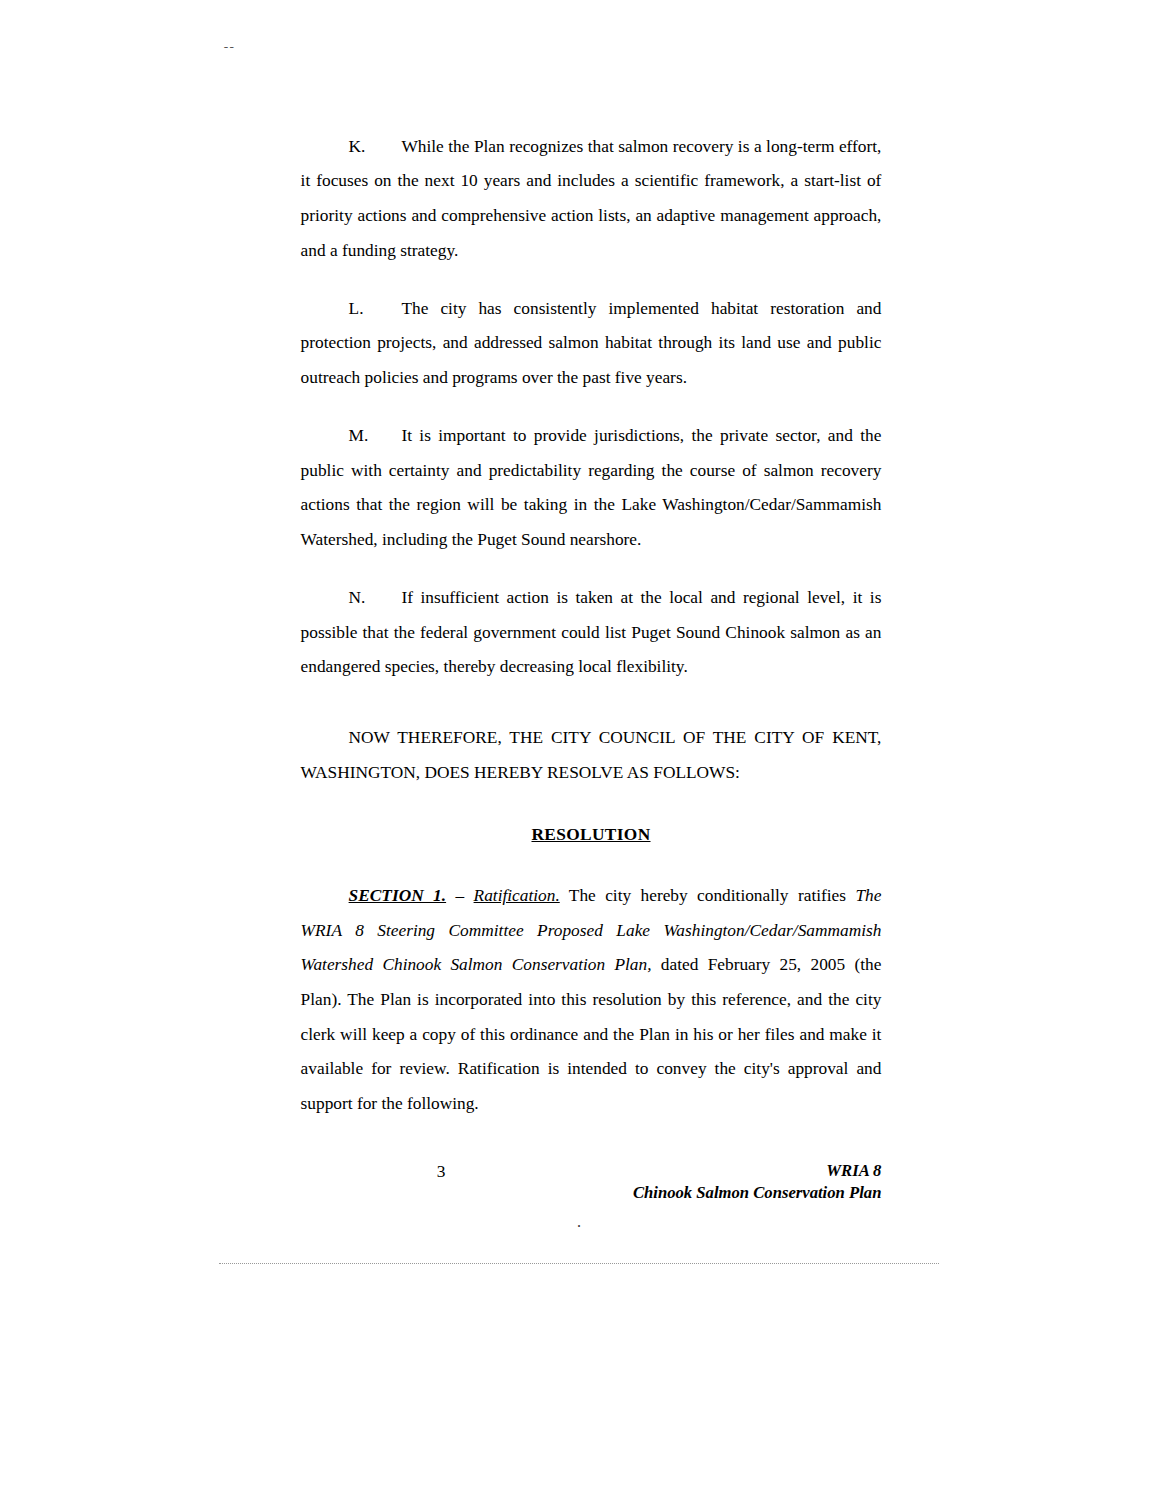--
K. While the Plan recognizes that salmon recovery is a long-term effort, it focuses on the next 10 years and includes a scientific framework, a start-list of priority actions and comprehensive action lists, an adaptive management approach, and a funding strategy.
L. The city has consistently implemented habitat restoration and protection projects, and addressed salmon habitat through its land use and public outreach policies and programs over the past five years.
M. It is important to provide jurisdictions, the private sector, and the public with certainty and predictability regarding the course of salmon recovery actions that the region will be taking in the Lake Washington/Cedar/Sammamish Watershed, including the Puget Sound nearshore.
N. If insufficient action is taken at the local and regional level, it is possible that the federal government could list Puget Sound Chinook salmon as an endangered species, thereby decreasing local flexibility.
NOW THEREFORE, THE CITY COUNCIL OF THE CITY OF KENT, WASHINGTON, DOES HEREBY RESOLVE AS FOLLOWS:
RESOLUTION
SECTION 1. – Ratification. The city hereby conditionally ratifies The WRIA 8 Steering Committee Proposed Lake Washington/Cedar/Sammamish Watershed Chinook Salmon Conservation Plan, dated February 25, 2005 (the Plan). The Plan is incorporated into this resolution by this reference, and the city clerk will keep a copy of this ordinance and the Plan in his or her files and make it available for review. Ratification is intended to convey the city's approval and support for the following.
3
WRIA 8 Chinook Salmon Conservation Plan
.